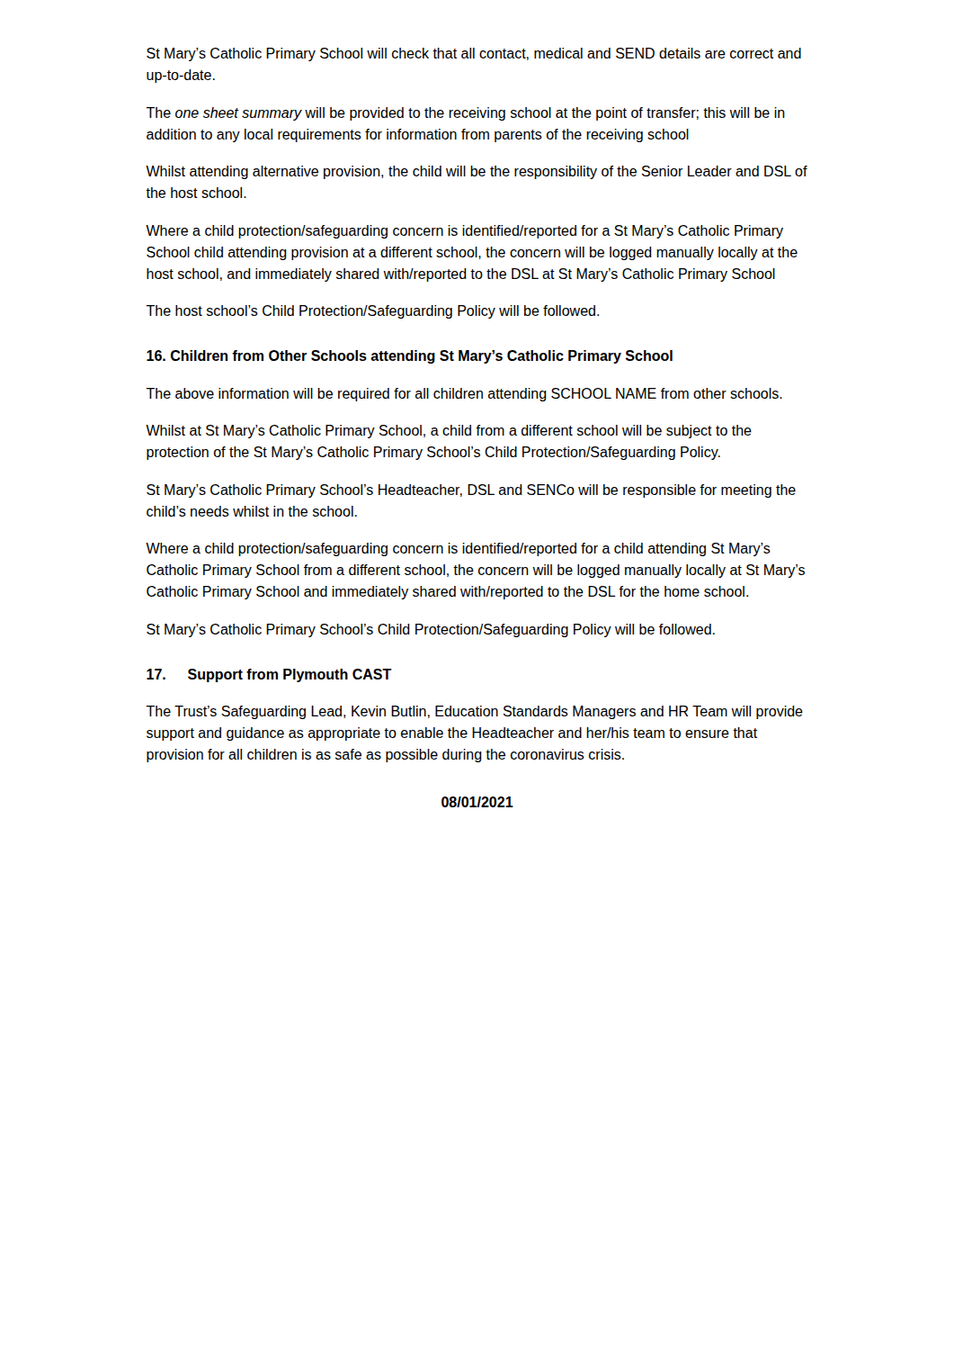St Mary’s Catholic Primary School will check that all contact, medical and SEND details are correct and up-to-date.
The one sheet summary will be provided to the receiving school at the point of transfer; this will be in addition to any local requirements for information from parents of the receiving school
Whilst attending alternative provision, the child will be the responsibility of the Senior Leader and DSL of the host school.
Where a child protection/safeguarding concern is identified/reported for a St Mary’s Catholic Primary School child attending provision at a different school, the concern will be logged manually locally at the host school, and immediately shared with/reported to the DSL at St Mary’s Catholic Primary School
The host school’s Child Protection/Safeguarding Policy will be followed.
16. Children from Other Schools attending St Mary’s Catholic Primary School
The above information will be required for all children attending SCHOOL NAME from other schools.
Whilst at St Mary’s Catholic Primary School, a child from a different school will be subject to the protection of the St Mary’s Catholic Primary School’s Child Protection/Safeguarding Policy.
St Mary’s Catholic Primary School’s Headteacher, DSL and SENCo will be responsible for meeting the child’s needs whilst in the school.
Where a child protection/safeguarding concern is identified/reported for a child attending St Mary’s Catholic Primary School from a different school, the concern will be logged manually locally at St Mary’s Catholic Primary School and immediately shared with/reported to the DSL for the home school.
St Mary’s Catholic Primary School’s Child Protection/Safeguarding Policy will be followed.
17. Support from Plymouth CAST
The Trust’s Safeguarding Lead, Kevin Butlin, Education Standards Managers and HR Team will provide support and guidance as appropriate to enable the Headteacher and her/his team to ensure that provision for all children is as safe as possible during the coronavirus crisis.
08/01/2021